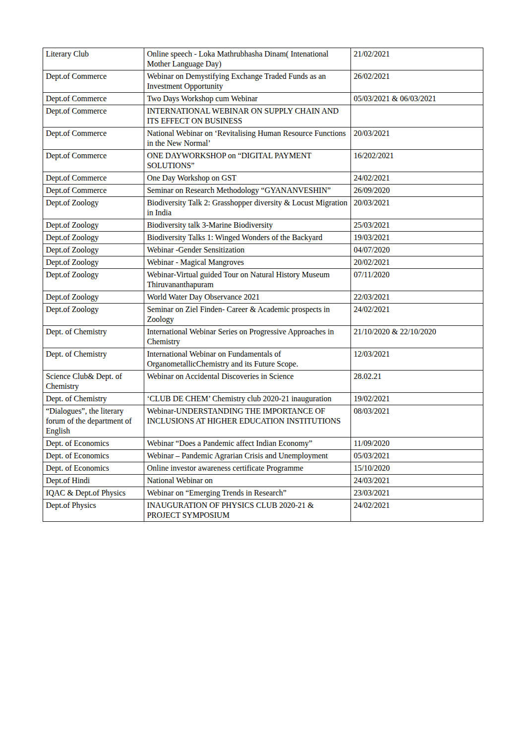| Literary Club | Online speech - Loka Mathrubhasha Dinam( Intenational Mother Language Day) | 21/02/2021 |
| Dept.of Commerce | Webinar on Demystifying Exchange Traded Funds as an Investment Opportunity | 26/02/2021 |
| Dept.of Commerce | Two Days Workshop cum Webinar | 05/03/2021 & 06/03/2021 |
| Dept.of Commerce | INTERNATIONAL WEBINAR ON SUPPLY CHAIN AND ITS EFFECT ON BUSINESS | |
| Dept.of Commerce | National Webinar on ‘Revitalising Human Resource Functions in the New Normal’ | 20/03/2021 |
| Dept.of Commerce | ONE DAYWORKSHOP on “DIGITAL PAYMENT SOLUTIONS” | 16/202/2021 |
| Dept.of Commerce | One Day Workshop on GST | 24/02/2021 |
| Dept.of Commerce | Seminar on Research Methodology “GYANANVESHIN” | 26/09/2020 |
| Dept.of Zoology | Biodiversity Talk 2: Grasshopper diversity & Locust Migration in India | 20/03/2021 |
| Dept.of Zoology | Biodiversity talk 3-Marine Biodiversity | 25/03/2021 |
| Dept.of Zoology | Biodiversity Talks 1: Winged Wonders of the Backyard | 19/03/2021 |
| Dept.of Zoology | Webinar -Gender Sensitization | 04/07/2020 |
| Dept.of Zoology | Webinar - Magical Mangroves | 20/02/2021 |
| Dept.of Zoology | Webinar-Virtual guided Tour on Natural History Museum Thiruvananthapuram | 07/11/2020 |
| Dept.of Zoology | World Water Day Observance 2021 | 22/03/2021 |
| Dept.of Zoology | Seminar on Ziel Finden- Career & Academic prospects in Zoology | 24/02/2021 |
| Dept. of Chemistry | International Webinar Series on Progressive Approaches in Chemistry | 21/10/2020 & 22/10/2020 |
| Dept. of Chemistry | International Webinar on Fundamentals of OrganometallicChemistry and its Future Scope. | 12/03/2021 |
| Science Club& Dept. of Chemistry | Webinar on Accidental Discoveries in Science | 28.02.21 |
| Dept. of Chemistry | ‘CLUB DE CHEM’ Chemistry club 2020-21 inauguration | 19/02/2021 |
| “Dialogues”, the literary forum of the department of English | Webinar-UNDERSTANDING THE IMPORTANCE OF INCLUSIONS AT HIGHER EDUCATION INSTITUTIONS | 08/03/2021 |
| Dept. of Economics | Webinar “Does a Pandemic affect Indian Economy” | 11/09/2020 |
| Dept. of Economics | Webinar – Pandemic Agrarian Crisis and Unemployment | 05/03/2021 |
| Dept. of Economics | Online investor awareness certificate Programme | 15/10/2020 |
| Dept.of Hindi | National Webinar on | 24/03/2021 |
| IQAC & Dept.of Physics | Webinar on “Emerging Trends in Research” | 23/03/2021 |
| Dept.of Physics | INAUGURATION OF PHYSICS CLUB 2020-21 & PROJECT SYMPOSIUM | 24/02/2021 |